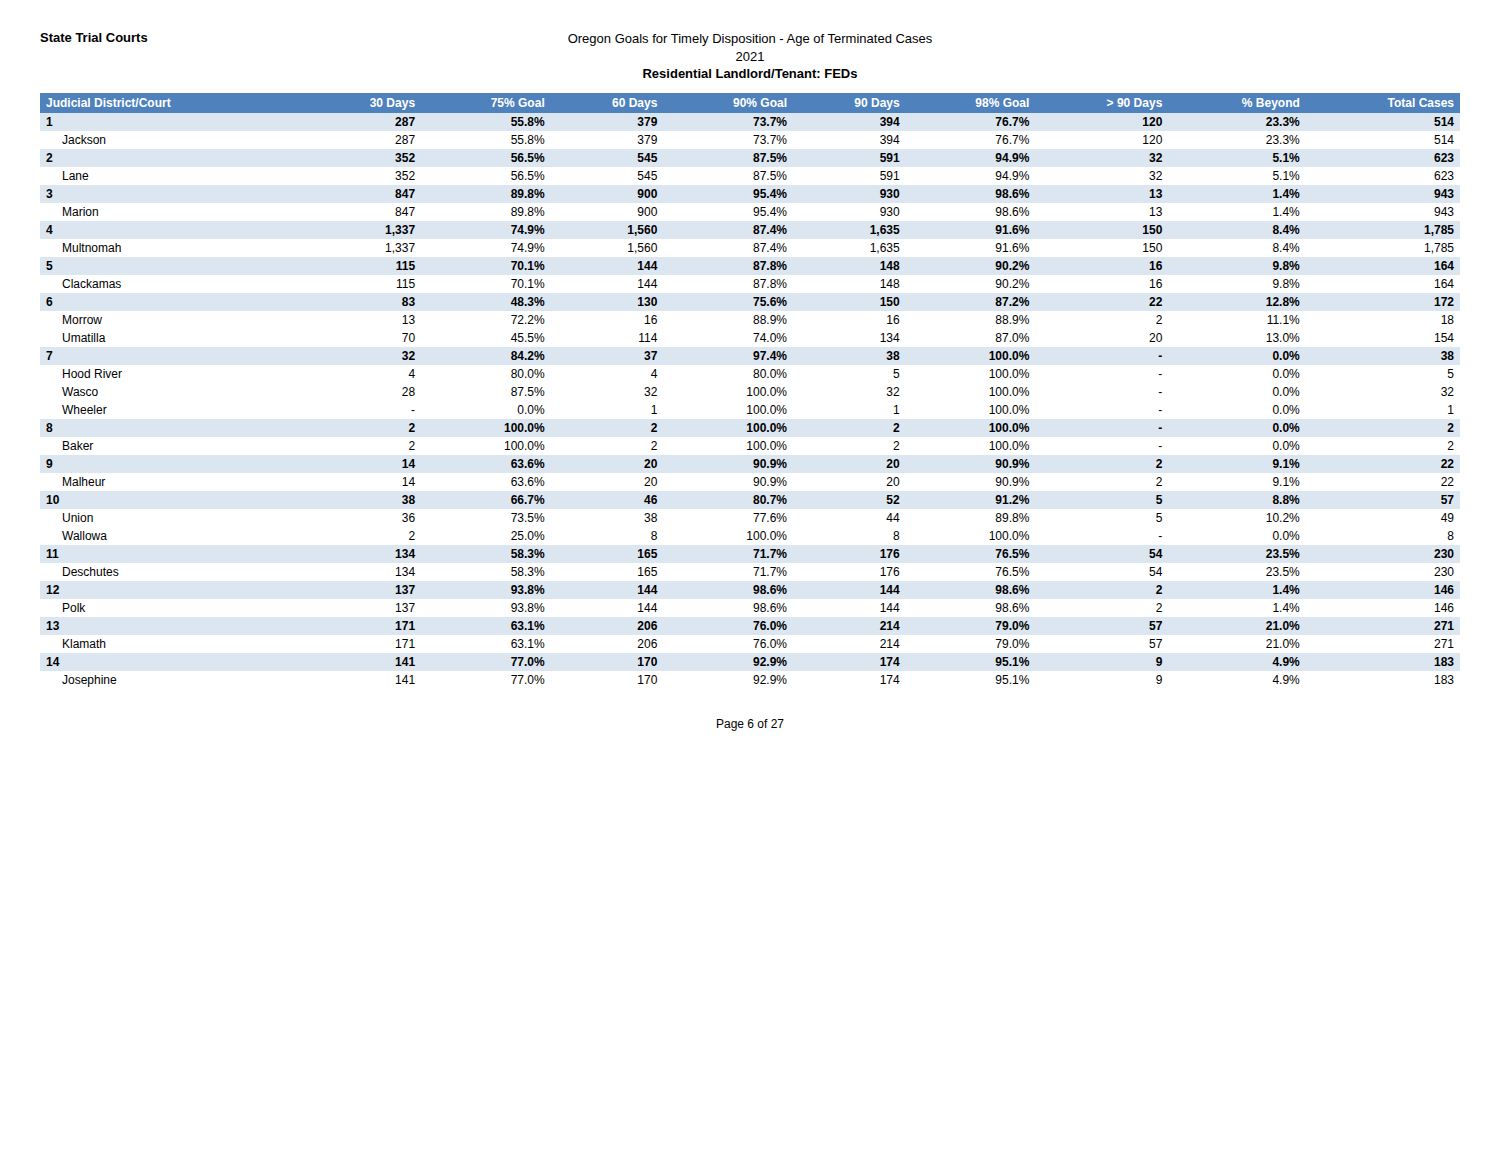State Trial Courts
Oregon Goals for Timely Disposition - Age of Terminated Cases
2021
Residential Landlord/Tenant: FEDs
| Judicial District/Court | 30 Days | 75% Goal | 60 Days | 90% Goal | 90 Days | 98% Goal | > 90 Days | % Beyond | Total Cases |
| --- | --- | --- | --- | --- | --- | --- | --- | --- | --- |
| 1 | 287 | 55.8% | 379 | 73.7% | 394 | 76.7% | 120 | 23.3% | 514 |
| Jackson | 287 | 55.8% | 379 | 73.7% | 394 | 76.7% | 120 | 23.3% | 514 |
| 2 | 352 | 56.5% | 545 | 87.5% | 591 | 94.9% | 32 | 5.1% | 623 |
| Lane | 352 | 56.5% | 545 | 87.5% | 591 | 94.9% | 32 | 5.1% | 623 |
| 3 | 847 | 89.8% | 900 | 95.4% | 930 | 98.6% | 13 | 1.4% | 943 |
| Marion | 847 | 89.8% | 900 | 95.4% | 930 | 98.6% | 13 | 1.4% | 943 |
| 4 | 1,337 | 74.9% | 1,560 | 87.4% | 1,635 | 91.6% | 150 | 8.4% | 1,785 |
| Multnomah | 1,337 | 74.9% | 1,560 | 87.4% | 1,635 | 91.6% | 150 | 8.4% | 1,785 |
| 5 | 115 | 70.1% | 144 | 87.8% | 148 | 90.2% | 16 | 9.8% | 164 |
| Clackamas | 115 | 70.1% | 144 | 87.8% | 148 | 90.2% | 16 | 9.8% | 164 |
| 6 | 83 | 48.3% | 130 | 75.6% | 150 | 87.2% | 22 | 12.8% | 172 |
| Morrow | 13 | 72.2% | 16 | 88.9% | 16 | 88.9% | 2 | 11.1% | 18 |
| Umatilla | 70 | 45.5% | 114 | 74.0% | 134 | 87.0% | 20 | 13.0% | 154 |
| 7 | 32 | 84.2% | 37 | 97.4% | 38 | 100.0% | - | 0.0% | 38 |
| Hood River | 4 | 80.0% | 4 | 80.0% | 5 | 100.0% | - | 0.0% | 5 |
| Wasco | 28 | 87.5% | 32 | 100.0% | 32 | 100.0% | - | 0.0% | 32 |
| Wheeler | - | 0.0% | 1 | 100.0% | 1 | 100.0% | - | 0.0% | 1 |
| 8 | 2 | 100.0% | 2 | 100.0% | 2 | 100.0% | - | 0.0% | 2 |
| Baker | 2 | 100.0% | 2 | 100.0% | 2 | 100.0% | - | 0.0% | 2 |
| 9 | 14 | 63.6% | 20 | 90.9% | 20 | 90.9% | 2 | 9.1% | 22 |
| Malheur | 14 | 63.6% | 20 | 90.9% | 20 | 90.9% | 2 | 9.1% | 22 |
| 10 | 38 | 66.7% | 46 | 80.7% | 52 | 91.2% | 5 | 8.8% | 57 |
| Union | 36 | 73.5% | 38 | 77.6% | 44 | 89.8% | 5 | 10.2% | 49 |
| Wallowa | 2 | 25.0% | 8 | 100.0% | 8 | 100.0% | - | 0.0% | 8 |
| 11 | 134 | 58.3% | 165 | 71.7% | 176 | 76.5% | 54 | 23.5% | 230 |
| Deschutes | 134 | 58.3% | 165 | 71.7% | 176 | 76.5% | 54 | 23.5% | 230 |
| 12 | 137 | 93.8% | 144 | 98.6% | 144 | 98.6% | 2 | 1.4% | 146 |
| Polk | 137 | 93.8% | 144 | 98.6% | 144 | 98.6% | 2 | 1.4% | 146 |
| 13 | 171 | 63.1% | 206 | 76.0% | 214 | 79.0% | 57 | 21.0% | 271 |
| Klamath | 171 | 63.1% | 206 | 76.0% | 214 | 79.0% | 57 | 21.0% | 271 |
| 14 | 141 | 77.0% | 170 | 92.9% | 174 | 95.1% | 9 | 4.9% | 183 |
| Josephine | 141 | 77.0% | 170 | 92.9% | 174 | 95.1% | 9 | 4.9% | 183 |
Page 6 of 27